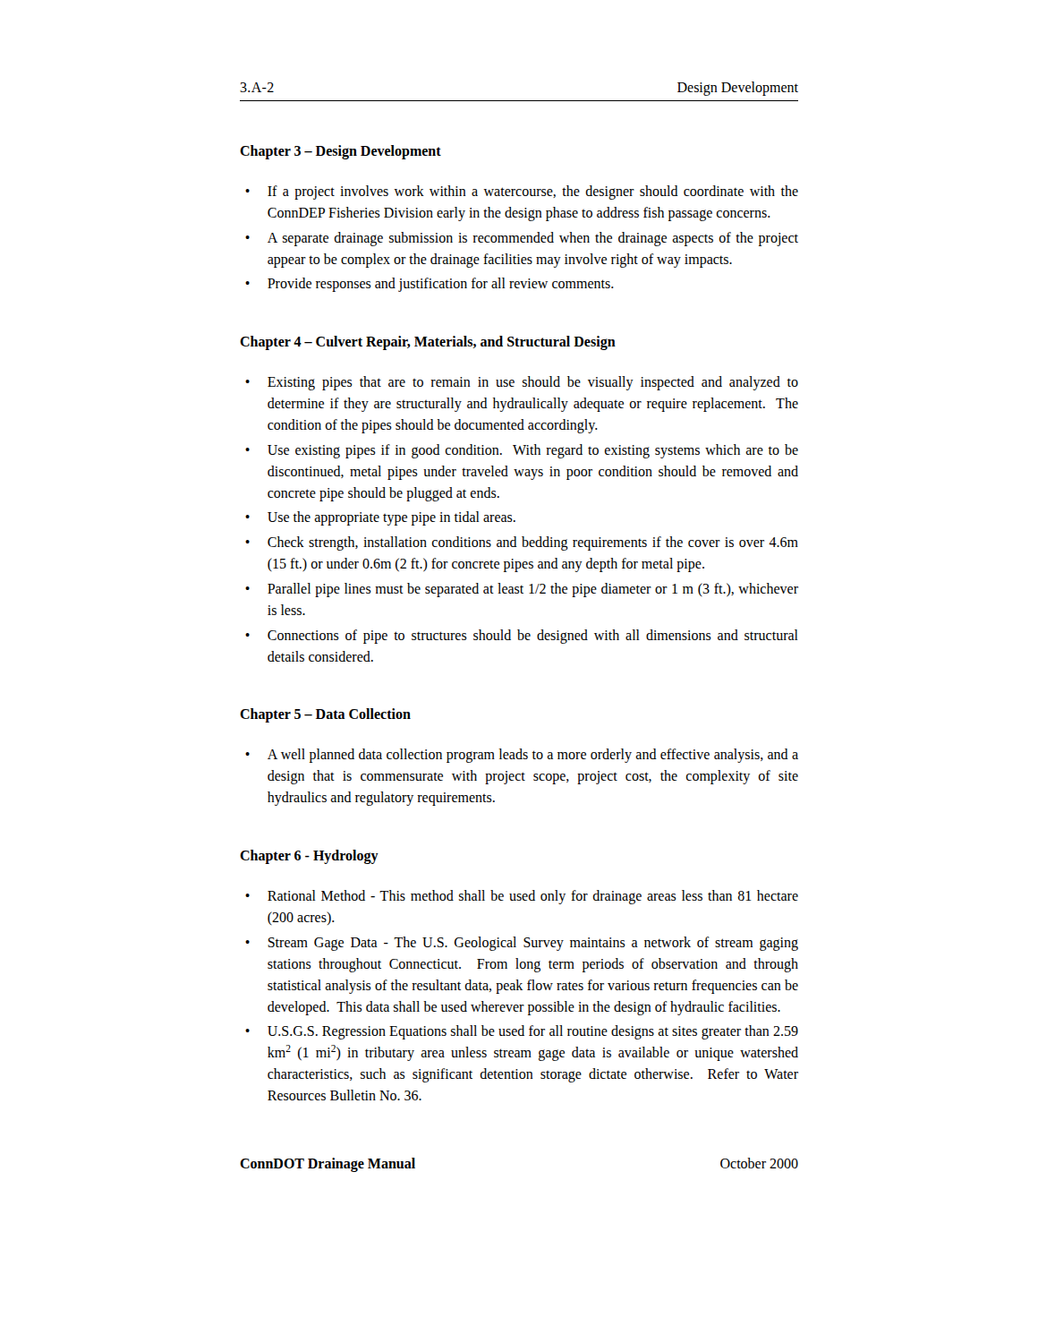3.A-2 Design Development
Chapter 3 – Design Development
If a project involves work within a watercourse, the designer should coordinate with the ConnDEP Fisheries Division early in the design phase to address fish passage concerns.
A separate drainage submission is recommended when the drainage aspects of the project appear to be complex or the drainage facilities may involve right of way impacts.
Provide responses and justification for all review comments.
Chapter 4 – Culvert Repair, Materials, and Structural Design
Existing pipes that are to remain in use should be visually inspected and analyzed to determine if they are structurally and hydraulically adequate or require replacement. The condition of the pipes should be documented accordingly.
Use existing pipes if in good condition. With regard to existing systems which are to be discontinued, metal pipes under traveled ways in poor condition should be removed and concrete pipe should be plugged at ends.
Use the appropriate type pipe in tidal areas.
Check strength, installation conditions and bedding requirements if the cover is over 4.6m (15 ft.) or under 0.6m (2 ft.) for concrete pipes and any depth for metal pipe.
Parallel pipe lines must be separated at least 1/2 the pipe diameter or 1 m (3 ft.), whichever is less.
Connections of pipe to structures should be designed with all dimensions and structural details considered.
Chapter 5 – Data Collection
A well planned data collection program leads to a more orderly and effective analysis, and a design that is commensurate with project scope, project cost, the complexity of site hydraulics and regulatory requirements.
Chapter 6 - Hydrology
Rational Method - This method shall be used only for drainage areas less than 81 hectare (200 acres).
Stream Gage Data - The U.S. Geological Survey maintains a network of stream gaging stations throughout Connecticut. From long term periods of observation and through statistical analysis of the resultant data, peak flow rates for various return frequencies can be developed. This data shall be used wherever possible in the design of hydraulic facilities.
U.S.G.S. Regression Equations shall be used for all routine designs at sites greater than 2.59 km2 (1 mi2) in tributary area unless stream gage data is available or unique watershed characteristics, such as significant detention storage dictate otherwise. Refer to Water Resources Bulletin No. 36.
ConnDOT Drainage Manual October 2000